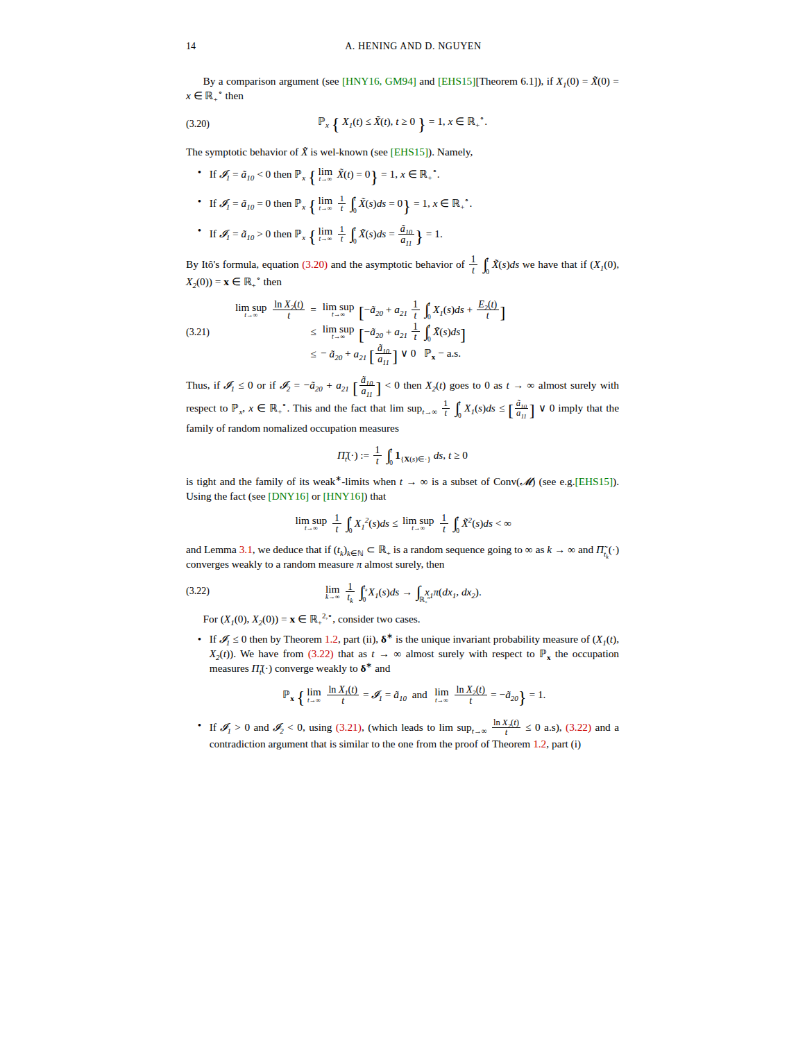14 A. HENING AND D. NGUYEN
By a comparison argument (see [HNY16, GM94] and [EHS15][Theorem 6.1]), if X1(0) = X̃(0) = x ∈ ℝ+∘ then
(3.20)
ℙx { X1(t) ≤ X̃(t), t ≥ 0 } = 1, x ∈ ℝ+∘.
The symptotic behavior of X̃ is wel-known (see [EHS15]). Namely,
If 𝓘1 = ã10 < 0 then ℙx {lim t→∞ X̃(t) = 0} = 1, x ∈ ℝ+∘.
If 𝓘1 = ã10 = 0 then ℙx {lim t→∞ 1 t ∫0 t X̃(s)ds = 0} = 1, x ∈ ℝ+∘.
If 𝓘1 = ã10 > 0 then ℙx {lim t→∞ 1 t ∫0 t X̃(s)ds = ã10 a11} = 1.
By Itô's formula, equation (3.20) and the asymptotic behavior of 1 t ∫0 t X̃(s)ds we have that if (X1(0), X2(0)) = x ∈ ℝ+∘ then
lim sup t→∞ ln X2(t) t
=
lim sup t→∞ [−ã20 + a21 1 t ∫0 t X1(s)ds + E2(t) t]
(3.21)
≤
lim sup t→∞ [−ã20 + a21 1 t ∫0 t X̃(s)ds]
≤
− ã20 + a21 [ã10 a11] ∨ 0 ℙx − a.s.
Thus, if 𝓘1 ≤ 0 or if 𝓘2 = −ã20 + a21 [ã10 a11] < 0 then X2(t) goes to 0 as t → ∞ almost surely with respect to ℙx, x ∈ ℝ+∘. This and the fact that lim supt→∞ 1 t ∫0 t X1(s)ds ≤ [ã10 a11] ∨ 0 imply that the family of random nomalized occupation measures
Π̃t(·) := 1 t ∫0 t 1{X(s)∈·} ds, t ≥ 0
is tight and the family of its weak∗-limits when t → ∞ is a subset of Conv(𝓜) (see e.g.[EHS15]). Using the fact (see [DNY16] or [HNY16]) that
lim sup t→∞ 1 t ∫0 t X12(s)ds ≤ lim sup t→∞ 1 t ∫0 t X̃2(s)ds < ∞
and Lemma 3.1, we deduce that if (tk)k∈ℕ ⊂ ℝ+ is a random sequence going to ∞ as k → ∞ and Π̃tk(·) converges weakly to a random measure π almost surely, then
(3.22)
lim k→∞ 1 tk ∫0 tk X1(s)ds → ∫ℝ+n x1 π(dx1, dx2).
For (X1(0), X2(0)) = x ∈ ℝ+2,∘, consider two cases.
If 𝓘1 ≤ 0 then by Theorem 1.2, part (ii), δ∗ is the unique invariant probability measure of (X1(t), X2(t)). We have from (3.22) that as t → ∞ almost surely with respect to ℙx the occupation measures Π̃t(·) converge weakly to δ∗ and
ℙx {lim t→∞ ln X1(t) t = 𝓘1 = ã10 and lim t→∞ ln X2(t) t = −ã20} = 1.
If 𝓘1 > 0 and 𝓘2 < 0, using (3.21), (which leads to lim supt→∞ ln X2(t) t ≤ 0 a.s), (3.22) and a contradiction argument that is similar to the one from the proof of Theorem 1.2, part (i)